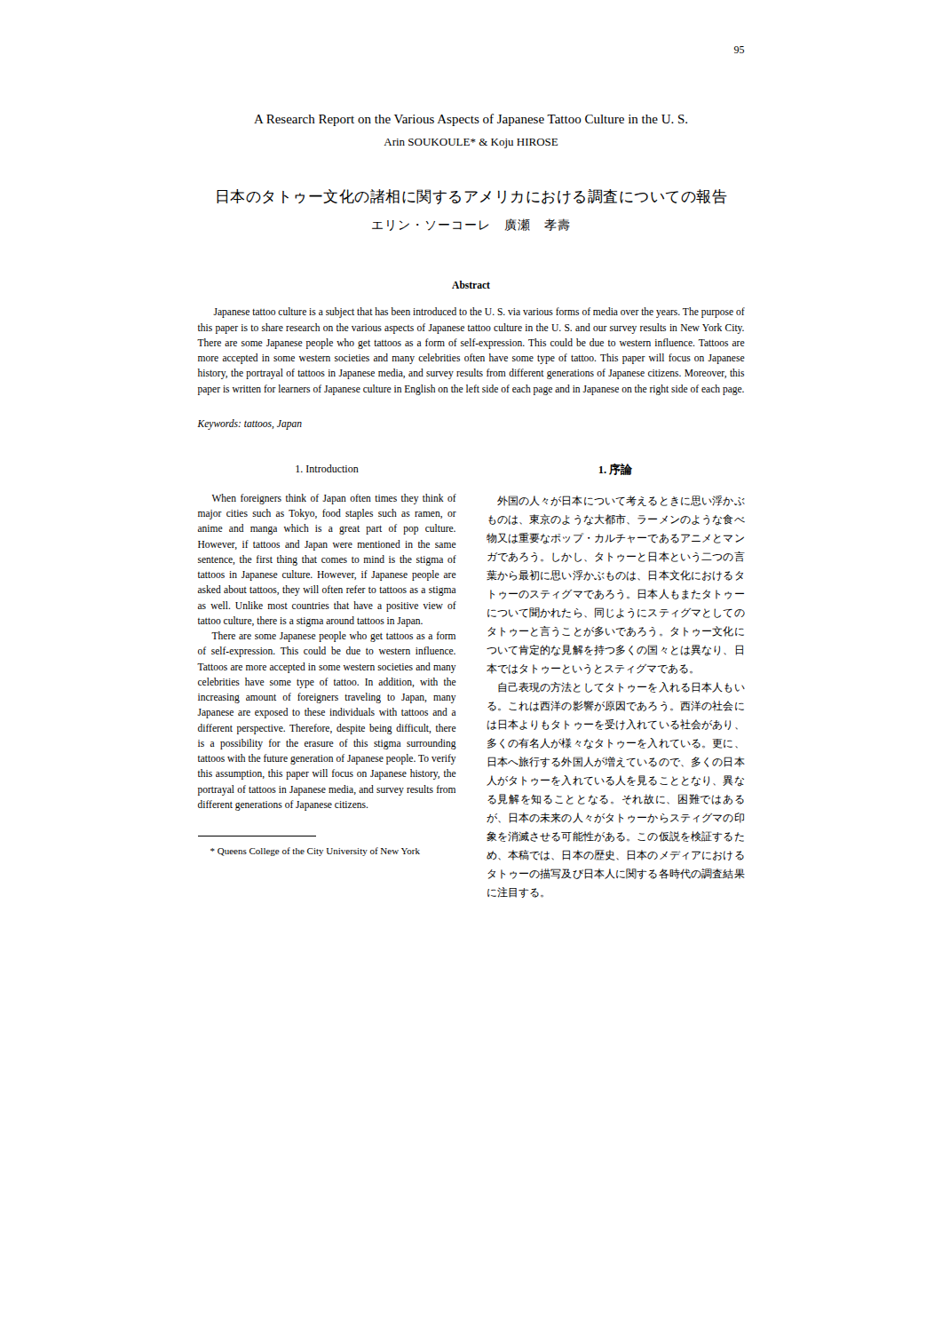95
A Research Report on the Various Aspects of Japanese Tattoo Culture in the U. S.
Arin SOUKOULE* & Koju HIROSE
日本のタトゥー文化の諸相に関するアメリカにおける調査についての報告
エリン・ソーコーレ　廣瀬　孝壽
Abstract
Japanese tattoo culture is a subject that has been introduced to the U. S. via various forms of media over the years. The purpose of this paper is to share research on the various aspects of Japanese tattoo culture in the U. S. and our survey results in New York City. There are some Japanese people who get tattoos as a form of self-expression. This could be due to western influence. Tattoos are more accepted in some western societies and many celebrities often have some type of tattoo. This paper will focus on Japanese history, the portrayal of tattoos in Japanese media, and survey results from different generations of Japanese citizens. Moreover, this paper is written for learners of Japanese culture in English on the left side of each page and in Japanese on the right side of each page.
Keywords: tattoos, Japan
1. Introduction
When foreigners think of Japan often times they think of major cities such as Tokyo, food staples such as ramen, or anime and manga which is a great part of pop culture. However, if tattoos and Japan were mentioned in the same sentence, the first thing that comes to mind is the stigma of tattoos in Japanese culture. However, if Japanese people are asked about tattoos, they will often refer to tattoos as a stigma as well. Unlike most countries that have a positive view of tattoo culture, there is a stigma around tattoos in Japan.
There are some Japanese people who get tattoos as a form of self-expression. This could be due to western influence. Tattoos are more accepted in some western societies and many celebrities have some type of tattoo. In addition, with the increasing amount of foreigners traveling to Japan, many Japanese are exposed to these individuals with tattoos and a different perspective. Therefore, despite being difficult, there is a possibility for the erasure of this stigma surrounding tattoos with the future generation of Japanese people. To verify this assumption, this paper will focus on Japanese history, the portrayal of tattoos in Japanese media, and survey results from different generations of Japanese citizens.
* Queens College of the City University of New York
1. 序論
外国の人々が日本について考えるときに思い浮かぶものは、東京のような大都市、ラーメンのような食べ物又は重要なポップ・カルチャーであるアニメとマンガであろう。しかし、タトゥーと日本という二つの言葉から最初に思い浮かぶものは、日本文化におけるタトゥーのスティグマであろう。日本人もまたタトゥーについて聞かれたら、同じようにスティグマとしてのタトゥーと言うことが多いであろう。タトゥー文化について肯定的な見解を持つ多くの国々とは異なり、日本ではタトゥーというとスティグマである。
自己表現の方法としてタトゥーを入れる日本人もいる。これは西洋の影響が原因であろう。西洋の社会には日本よりもタトゥーを受け入れている社会があり、多くの有名人が様々なタトゥーを入れている。更に、日本へ旅行する外国人が増えているので、多くの日本人がタトゥーを入れている人を見ることとなり、異なる見解を知ることとなる。それ故に、困難ではあるが、日本の未来の人々がタトゥーからスティグマの印象を消滅させる可能性がある。この仮説を検証するため、本稿では、日本の歴史、日本のメディアにおけるタトゥーの描写及び日本人に関する各時代の調査結果に注目する。